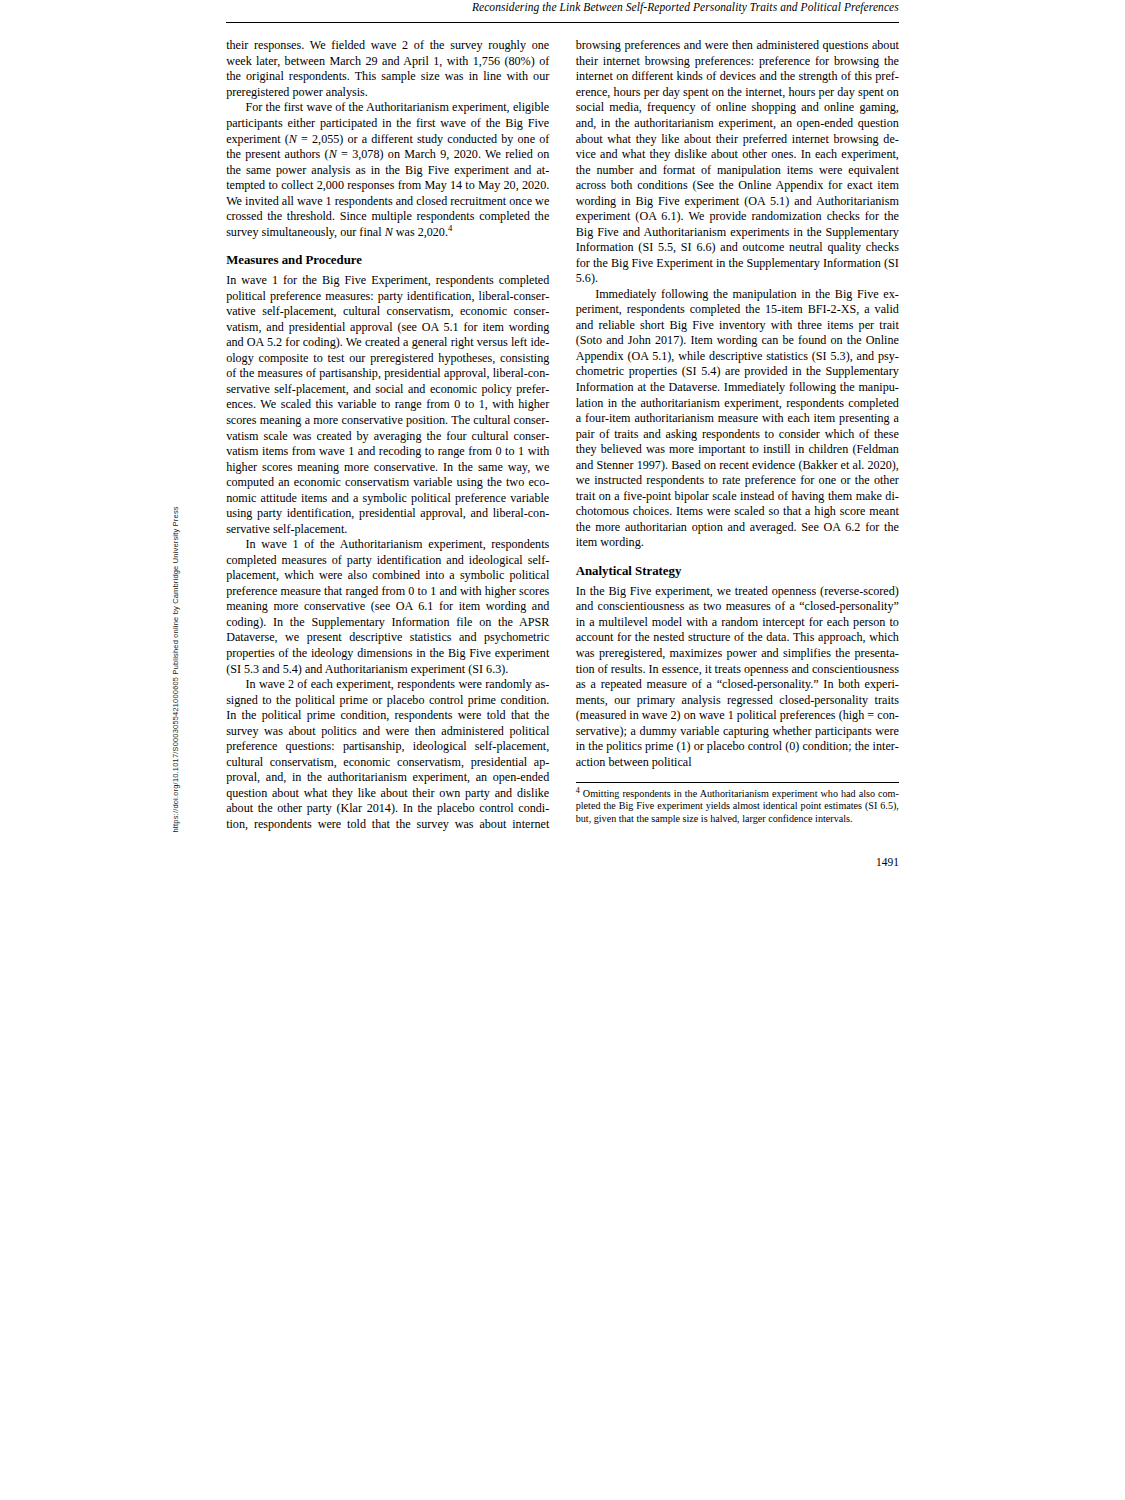https://doi.org/10.1017/S0003055421000605 Published online by Cambridge University Press
Reconsidering the Link Between Self-Reported Personality Traits and Political Preferences
their responses. We fielded wave 2 of the survey roughly one week later, between March 29 and April 1, with 1,756 (80%) of the original respondents. This sample size was in line with our preregistered power analysis.
For the first wave of the Authoritarianism experiment, eligible participants either participated in the first wave of the Big Five experiment (N = 2,055) or a different study conducted by one of the present authors (N = 3,078) on March 9, 2020. We relied on the same power analysis as in the Big Five experiment and attempted to collect 2,000 responses from May 14 to May 20, 2020. We invited all wave 1 respondents and closed recruitment once we crossed the threshold. Since multiple respondents completed the survey simultaneously, our final N was 2,020.4
Measures and Procedure
In wave 1 for the Big Five Experiment, respondents completed political preference measures: party identification, liberal-conservative self-placement, cultural conservatism, economic conservatism, and presidential approval (see OA 5.1 for item wording and OA 5.2 for coding). We created a general right versus left ideology composite to test our preregistered hypotheses, consisting of the measures of partisanship, presidential approval, liberal-conservative self-placement, and social and economic policy preferences. We scaled this variable to range from 0 to 1, with higher scores meaning a more conservative position. The cultural conservatism scale was created by averaging the four cultural conservatism items from wave 1 and recoding to range from 0 to 1 with higher scores meaning more conservative. In the same way, we computed an economic conservatism variable using the two economic attitude items and a symbolic political preference variable using party identification, presidential approval, and liberal-conservative self-placement.
In wave 1 of the Authoritarianism experiment, respondents completed measures of party identification and ideological self-placement, which were also combined into a symbolic political preference measure that ranged from 0 to 1 and with higher scores meaning more conservative (see OA 6.1 for item wording and coding). In the Supplementary Information file on the APSR Dataverse, we present descriptive statistics and psychometric properties of the ideology dimensions in the Big Five experiment (SI 5.3 and 5.4) and Authoritarianism experiment (SI 6.3).
In wave 2 of each experiment, respondents were randomly assigned to the political prime or placebo control prime condition. In the political prime condition, respondents were told that the survey was about politics and were then administered political preference questions: partisanship, ideological self-placement, cultural conservatism, economic conservatism, presidential approval, and, in the authoritarianism experiment, an open-ended question about what they like about their own party and dislike about the other party (Klar 2014). In the placebo control condition, respondents were told that the survey was about internet browsing preferences and were then administered questions about their internet browsing preferences: preference for browsing the internet on different kinds of devices and the strength of this preference, hours per day spent on the internet, hours per day spent on social media, frequency of online shopping and online gaming, and, in the authoritarianism experiment, an open-ended question about what they like about their preferred internet browsing device and what they dislike about other ones. In each experiment, the number and format of manipulation items were equivalent across both conditions (See the Online Appendix for exact item wording in Big Five experiment (OA 5.1) and Authoritarianism experiment (OA 6.1). We provide randomization checks for the Big Five and Authoritarianism experiments in the Supplementary Information (SI 5.5, SI 6.6) and outcome neutral quality checks for the Big Five Experiment in the Supplementary Information (SI 5.6).
Immediately following the manipulation in the Big Five experiment, respondents completed the 15-item BFI-2-XS, a valid and reliable short Big Five inventory with three items per trait (Soto and John 2017). Item wording can be found on the Online Appendix (OA 5.1), while descriptive statistics (SI 5.3), and psychometric properties (SI 5.4) are provided in the Supplementary Information at the Dataverse. Immediately following the manipulation in the authoritarianism experiment, respondents completed a four-item authoritarianism measure with each item presenting a pair of traits and asking respondents to consider which of these they believed was more important to instill in children (Feldman and Stenner 1997). Based on recent evidence (Bakker et al. 2020), we instructed respondents to rate preference for one or the other trait on a five-point bipolar scale instead of having them make dichotomous choices. Items were scaled so that a high score meant the more authoritarian option and averaged. See OA 6.2 for the item wording.
Analytical Strategy
In the Big Five experiment, we treated openness (reverse-scored) and conscientiousness as two measures of a “closed-personality” in a multilevel model with a random intercept for each person to account for the nested structure of the data. This approach, which was preregistered, maximizes power and simplifies the presentation of results. In essence, it treats openness and conscientiousness as a repeated measure of a “closed-personality.” In both experiments, our primary analysis regressed closed-personality traits (measured in wave 2) on wave 1 political preferences (high = conservative); a dummy variable capturing whether participants were in the politics prime (1) or placebo control (0) condition; the interaction between political
4 Omitting respondents in the Authoritarianism experiment who had also completed the Big Five experiment yields almost identical point estimates (SI 6.5), but, given that the sample size is halved, larger confidence intervals.
1491